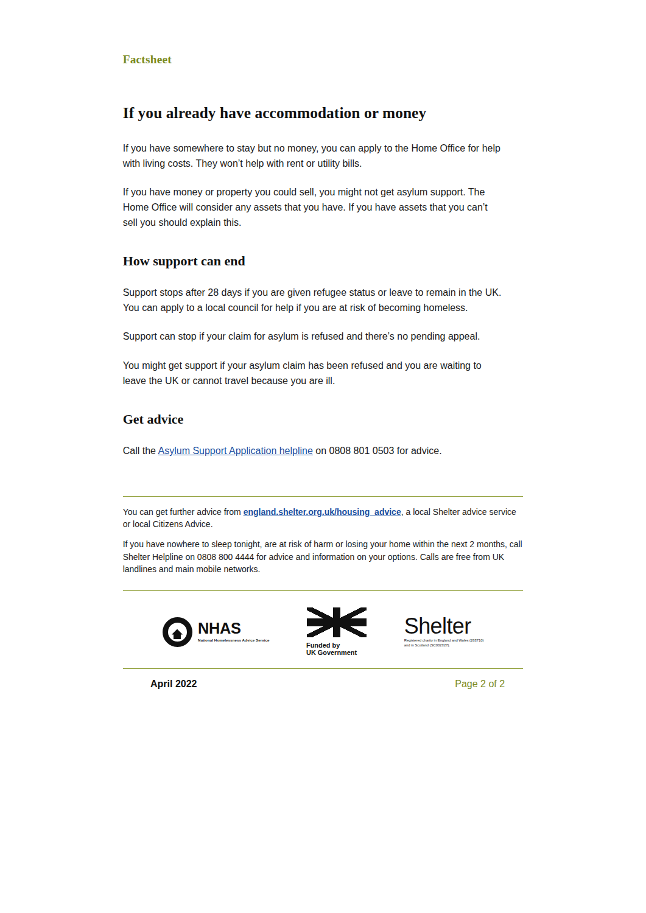Factsheet
If you already have accommodation or money
If you have somewhere to stay but no money, you can apply to the Home Office for help with living costs. They won’t help with rent or utility bills.
If you have money or property you could sell, you might not get asylum support. The Home Office will consider any assets that you have. If you have assets that you can’t sell you should explain this.
How support can end
Support stops after 28 days if you are given refugee status or leave to remain in the UK. You can apply to a local council for help if you are at risk of becoming homeless.
Support can stop if your claim for asylum is refused and there’s no pending appeal.
You might get support if your asylum claim has been refused and you are waiting to leave the UK or cannot travel because you are ill.
Get advice
Call the Asylum Support Application helpline on 0808 801 0503 for advice.
You can get further advice from england.shelter.org.uk/housing_advice, a local Shelter advice service or local Citizens Advice.
If you have nowhere to sleep tonight, are at risk of harm or losing your home within the next 2 months, call Shelter Helpline on 0808 800 4444 for advice and information on your options. Calls are free from UK landlines and main mobile networks.
NHAS
National Homelessness Advice Service
Funded by
UK Government
Shelter
Registered charity in England and Wales (263710)
and in Scotland (SC002327).
April 2022
Page 2 of 2